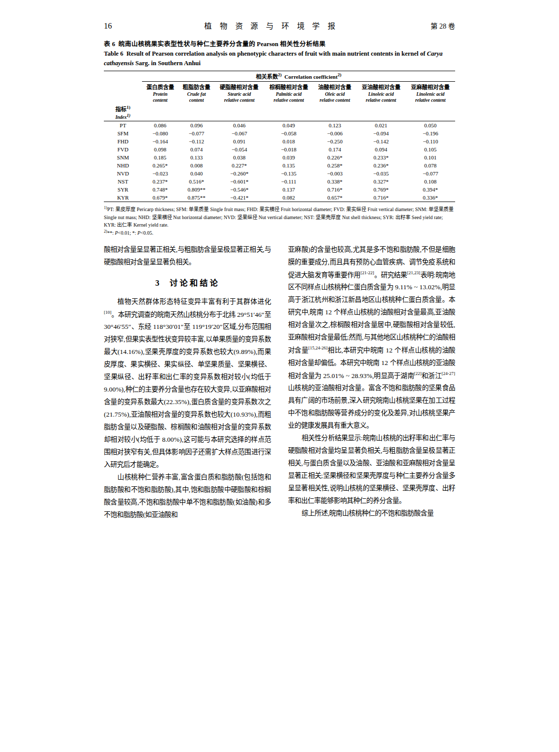16
植 物 资 源 与 环 境 学 报
第 28 卷
表 6 皖南山核桃果实表型性状与种仁主要养分含量的 Pearson 相关性分析结果
Table 6 Result of Pearson correlation analysis on phenotypic characters of fruit with main nutrient contents in kernel of Carya cathayensis Sarg. in Southern Anhui
| | 相关系数 2) Correlation coefficient 2) |
| --- | --- |
| 蛋白质含量 Protein content | 粗脂肪含量 Crude fat content | 硬脂酸相对含量 Stearic acid relative content | 棕榈酸相对含量 Palmitic acid relative content | 油酸相对含量 Oleic acid relative content | 亚油酸相对含量 Linoleic acid relative content | 亚麻酸相对含量 Linolenic acid relative content |
| 指标 1) Index 1) | |
| PT | 0.086 | 0.096 | 0.046 | 0.049 | 0.123 | 0.021 | 0.050 |
| SFM | −0.080 | −0.077 | −0.067 | −0.058 | −0.006 | −0.094 | −0.196 |
| FHD | −0.164 | −0.112 | 0.091 | 0.018 | −0.250 | −0.142 | −0.110 |
| FVD | 0.098 | 0.074 | −0.054 | −0.018 | 0.174 | 0.094 | 0.105 |
| SNM | 0.185 | 0.133 | 0.038 | 0.039 | 0.226* | 0.233* | 0.101 |
| NHD | 0.265* | 0.008 | 0.227* | 0.135 | 0.258* | 0.236* | 0.078 |
| NVD | −0.023 | 0.040 | −0.260* | −0.135 | −0.003 | −0.035 | −0.077 |
| NST | 0.237* | 0.516* | −0.601* | −0.111 | 0.338* | 0.327* | 0.108 |
| SYR | 0.748* | 0.809** | −0.546* | 0.137 | 0.716* | 0.769* | 0.394* |
| KYR | 0.679* | 0.875** | −0.421* | 0.082 | 0.657* | 0.716* | 0.336* |
1)PT: 果皮厚度 Pericarp thickness; SFM: 单果质量 Single fruit mass; FHD: 果实横径 Fruit horizontal diameter; FVD: 果实纵径 Fruit vertical diameter; SNM: 单坚果质量 Single nut mass; NHD: 坚果横径 Nut horizontal diameter; NVD: 坚果纵径 Nut vertical diameter; NST: 坚果壳厚度 Nut shell thickness; SYR: 出籽率 Seed yield rate; KYR: 出仁率 Kernel yield rate.
2)**: P<0.01; *: P<0.05.
酸相对含量呈显著正相关,与粗脂肪含量呈极显著正相关,与硬脂酸相对含量呈显著负相关。
3 讨论和结论
植物天然群体形态特征变异丰富有利于其群体进化[10]。本研究调查的皖南天然山核桃分布于北纬 29°51′46″至 30°46′55″、东经 118°30′01″至 119°19′20″区域,分布范围相对狭窄,但果实表型性状变异较丰富,以单果质量的变异系数最大(14.16%),坚果壳厚度的变异系数也较大(9.89%),而果皮厚度、果实横径、果实纵径、单坚果质量、坚果横径、坚果纵径、出籽率和出仁率的变异系数相对较小(均低于 9.00%),种仁的主要养分含量也存在较大变异,以亚麻酸相对含量的变异系数最大(22.35%),蛋白质含量的变异系数次之(21.75%),亚油酸相对含量的变异系数也较大(10.93%),而粗脂肪含量以及硬脂酸、棕榈酸和油酸相对含量的变异系数却相对较小(均低于 8.00%),这可能与本研究选择的样点范围相对狭窄有关,但具体影响因子还需扩大样点范围进行深入研究后才能确定。
山核桃种仁营养丰富,富含蛋白质和脂肪酸(包括饱和脂肪酸和不饱和脂肪酸),其中,饱和脂肪酸中硬脂酸和棕榈酸含量较高,不饱和脂肪酸中单不饱和脂肪酸(如油酸)和多不饱和脂肪酸(如亚油酸和
亚麻酸)的含量也较高,尤其是多不饱和脂肪酸,不但是细胞膜的重要成分,而且具有预防心血管疾病、调节免疫系统和促进大脑发育等重要作用[21-22]。研究结果[21,23]表明:皖南地区不同样点山核桃种仁蛋白质含量为 9.11% ~ 13.02%,明显高于浙江杭州和浙江新昌地区山核桃种仁蛋白质含量。本研究中,皖南 12 个样点山核桃的油酸相对含量最高,亚油酸相对含量次之,棕榈酸相对含量居中,硬脂酸相对含量较低,亚麻酸相对含量最低;然而,与其他地区山核桃种仁的油酸相对含量[15,24-26]相比,本研究中皖南 12 个样点山核桃的油酸相对含量却偏低。本研究中皖南 12 个样点山核桃的亚油酸相对含量为 25.01% ~ 28.93%,明显高于湖南[22]和浙江[24-27]山核桃的亚油酸相对含量。富含不饱和脂肪酸的坚果食品具有广阔的市场前景,深入研究皖南山核桃坚果在加工过程中不饱和脂肪酸等营养成分的变化及差异,对山核桃坚果产业的健康发展具有重大意义。
相关性分析结果显示:皖南山核桃的出籽率和出仁率与硬脂酸相对含量均呈显著负相关,与粗脂肪含量呈极显著正相关,与蛋白质含量以及油酸、亚油酸和亚麻酸相对含量呈显著正相关;坚果横径和坚果壳厚度与种仁主要养分含量多呈显著相关性,说明山核桃的坚果横径、坚果壳厚度、出籽率和出仁率能够影响其种仁的养分含量。
综上所述,皖南山核桃种仁的不饱和脂肪酸含量